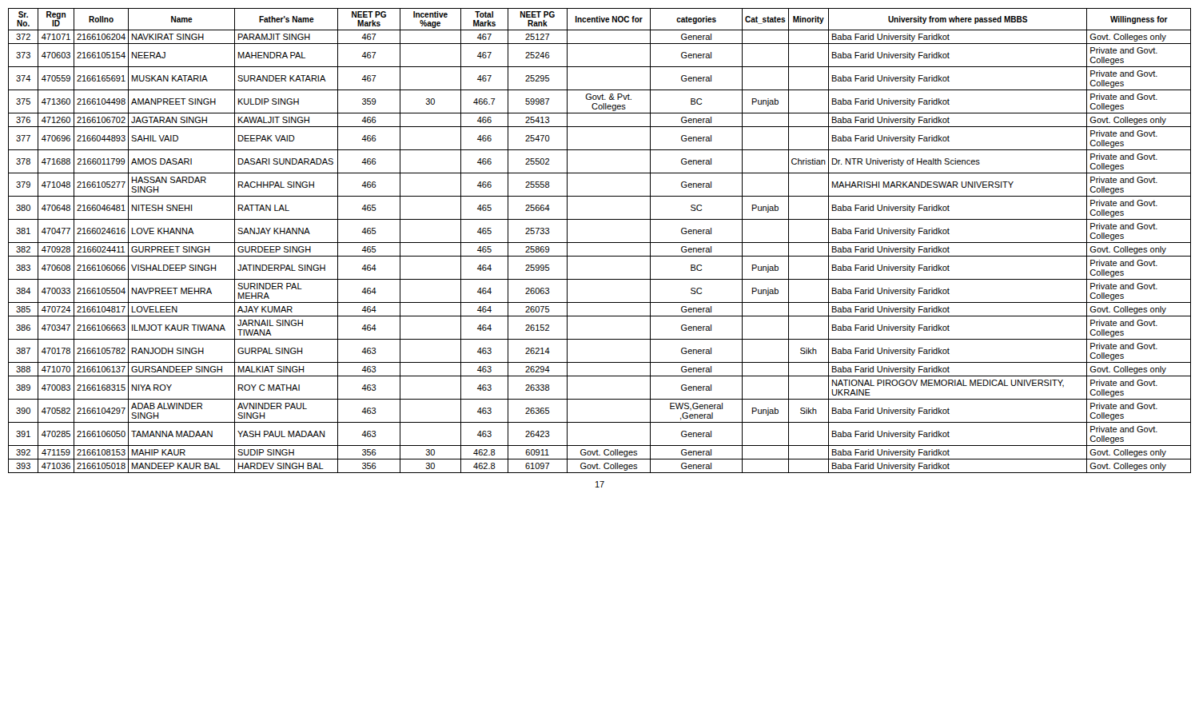| Sr. No. | Regn ID | Rollno | Name | Father's Name | NEET PG Marks | Incentive %age | Total Marks | NEET PG Rank | Incentive NOC for | categories | Cat_states | Minority | University from where passed MBBS | Willingness for |
| --- | --- | --- | --- | --- | --- | --- | --- | --- | --- | --- | --- | --- | --- | --- |
| 372 | 471071 | 2166106204 | NAVKIRAT SINGH | PARAMJIT SINGH | 467 | | 467 | 25127 | | General | | | Baba Farid University Faridkot | Govt. Colleges only |
| 373 | 470603 | 2166105154 | NEERAJ | MAHENDRA PAL | 467 | | 467 | 25246 | | General | | | Baba Farid University Faridkot | Private and Govt. Colleges |
| 374 | 470559 | 2166165691 | MUSKAN KATARIA | SURANDER KATARIA | 467 | | 467 | 25295 | | General | | | Baba Farid University Faridkot | Private and Govt. Colleges |
| 375 | 471360 | 2166104498 | AMANPREET SINGH | KULDIP SINGH | 359 | 30 | 466.7 | 59987 | Govt. & Pvt. Colleges | BC | Punjab | | Baba Farid University Faridkot | Private and Govt. Colleges |
| 376 | 471260 | 2166106702 | JAGTARAN SINGH | KAWALJIT SINGH | 466 | | 466 | 25413 | | General | | | Baba Farid University Faridkot | Govt. Colleges only |
| 377 | 470696 | 2166044893 | SAHIL VAID | DEEPAK VAID | 466 | | 466 | 25470 | | General | | | Baba Farid University Faridkot | Private and Govt. Colleges |
| 378 | 471688 | 2166011799 | AMOS DASARI | DASARI SUNDARADAS | 466 | | 466 | 25502 | | General | | Christian | Dr. NTR Univeristy of Health Sciences | Private and Govt. Colleges |
| 379 | 471048 | 2166105277 | HASSAN SARDAR SINGH | RACHHPAL SINGH | 466 | | 466 | 25558 | | General | | | MAHARISHI MARKANDESWAR UNIVERSITY | Private and Govt. Colleges |
| 380 | 470648 | 2166046481 | NITESH SNEHI | RATTAN LAL | 465 | | 465 | 25664 | | SC | Punjab | | Baba Farid University Faridkot | Private and Govt. Colleges |
| 381 | 470477 | 2166024616 | LOVE KHANNA | SANJAY KHANNA | 465 | | 465 | 25733 | | General | | | Baba Farid University Faridkot | Private and Govt. Colleges |
| 382 | 470928 | 2166024411 | GURPREET SINGH | GURDEEP SINGH | 465 | | 465 | 25869 | | General | | | Baba Farid University Faridkot | Govt. Colleges only |
| 383 | 470608 | 2166106066 | VISHALDEEP SINGH | JATINDERPAL SINGH | 464 | | 464 | 25995 | | BC | Punjab | | Baba Farid University Faridkot | Private and Govt. Colleges |
| 384 | 470033 | 2166105504 | NAVPREET MEHRA | SURINDER PAL MEHRA | 464 | | 464 | 26063 | | SC | Punjab | | Baba Farid University Faridkot | Private and Govt. Colleges |
| 385 | 470724 | 2166104817 | LOVELEEN | AJAY KUMAR | 464 | | 464 | 26075 | | General | | | Baba Farid University Faridkot | Govt. Colleges only |
| 386 | 470347 | 2166106663 | ILMJOT KAUR TIWANA | JARNAIL SINGH TIWANA | 464 | | 464 | 26152 | | General | | | Baba Farid University Faridkot | Private and Govt. Colleges |
| 387 | 470178 | 2166105782 | RANJODH SINGH | GURPAL SINGH | 463 | | 463 | 26214 | | General | | Sikh | Baba Farid University Faridkot | Private and Govt. Colleges |
| 388 | 471070 | 2166106137 | GURSANDEEP SINGH | MALKIAT SINGH | 463 | | 463 | 26294 | | General | | | Baba Farid University Faridkot | Govt. Colleges only |
| 389 | 470083 | 2166168315 | NIYA ROY | ROY C MATHAI | 463 | | 463 | 26338 | | General | | | NATIONAL PIROGOV MEMORIAL MEDICAL UNIVERSITY, UKRAINE | Private and Govt. Colleges |
| 390 | 470582 | 2166104297 | ADAB ALWINDER SINGH | AVNINDER PAUL SINGH | 463 | | 463 | 26365 | | EWS,General ,General | Punjab | Sikh | Baba Farid University Faridkot | Private and Govt. Colleges |
| 391 | 470285 | 2166106050 | TAMANNA MADAAN | YASH PAUL MADAAN | 463 | | 463 | 26423 | | General | | | Baba Farid University Faridkot | Private and Govt. Colleges |
| 392 | 471159 | 2166108153 | MAHIP KAUR | SUDIP SINGH | 356 | 30 | 462.8 | 60911 | Govt. Colleges | General | | | Baba Farid University Faridkot | Govt. Colleges only |
| 393 | 471036 | 2166105018 | MANDEEP KAUR BAL | HARDEV SINGH BAL | 356 | 30 | 462.8 | 61097 | Govt. Colleges | General | | | Baba Farid University Faridkot | Govt. Colleges only |
17